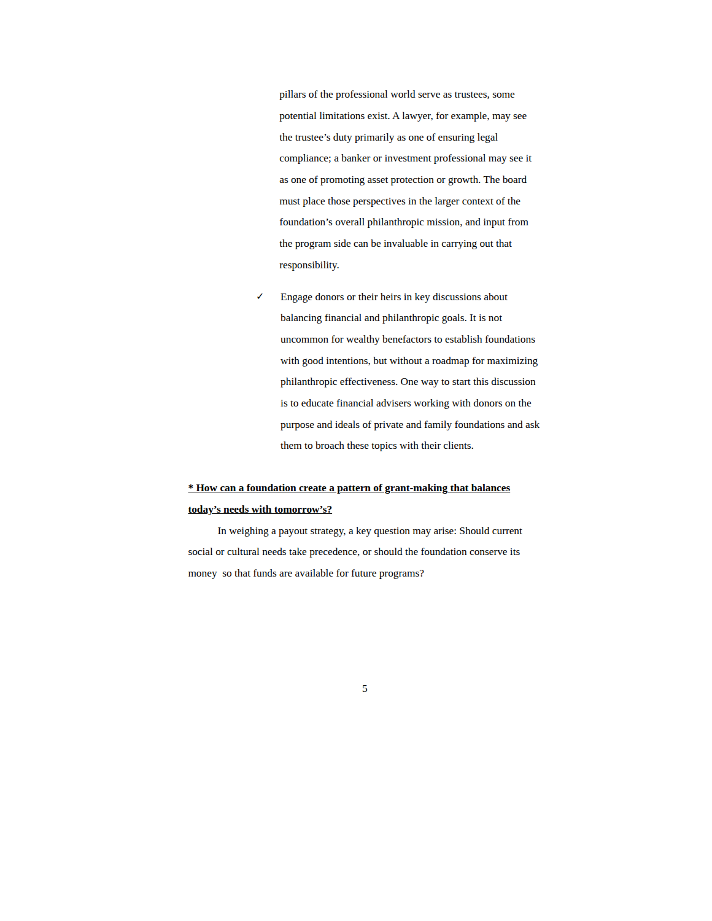pillars of the professional world serve as trustees, some potential limitations exist. A lawyer, for example, may see the trustee’s duty primarily as one of ensuring legal compliance; a banker or investment professional may see it as one of promoting asset protection or growth. The board must place those perspectives in the larger context of the foundation’s overall philanthropic mission, and input from the program side can be invaluable in carrying out that responsibility.
Engage donors or their heirs in key discussions about balancing financial and philanthropic goals. It is not uncommon for wealthy benefactors to establish foundations with good intentions, but without a roadmap for maximizing philanthropic effectiveness. One way to start this discussion is to educate financial advisers working with donors on the purpose and ideals of private and family foundations and ask them to broach these topics with their clients.
* How can a foundation create a pattern of grant-making that balances today’s needs with tomorrow’s?
In weighing a payout strategy, a key question may arise: Should current social or cultural needs take precedence, or should the foundation conserve its money so that funds are available for future programs?
5